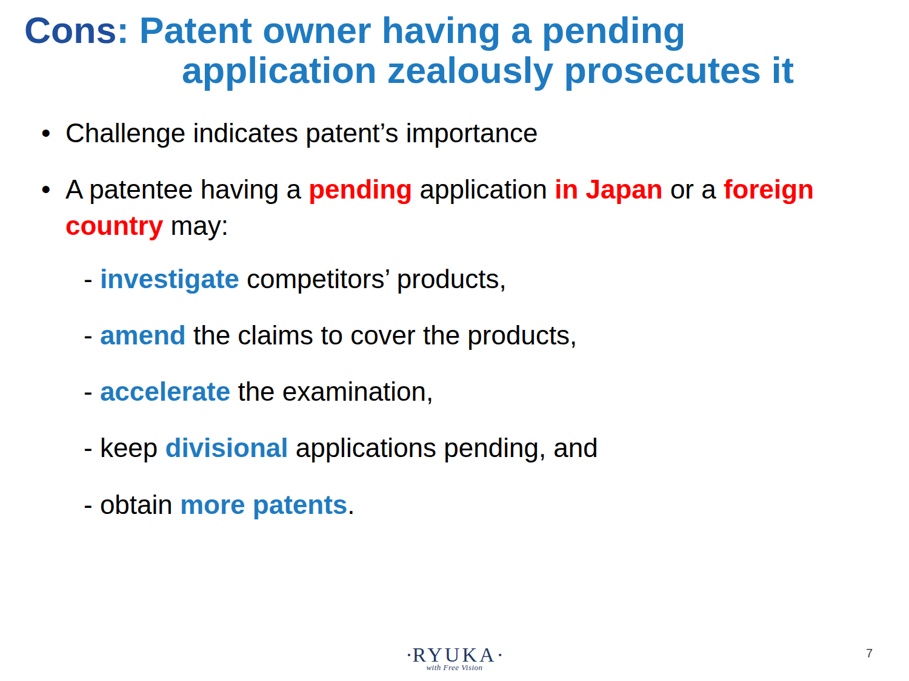Cons: Patent owner having a pending application zealously prosecutes it
Challenge indicates patent’s importance
A patentee having a pending application in Japan or a foreign country may:
- investigate competitors’ products,
- amend the claims to cover the products,
- accelerate the examination,
- keep divisional applications pending, and
- obtain more patents.
·RYUKA· with Free Vision
7